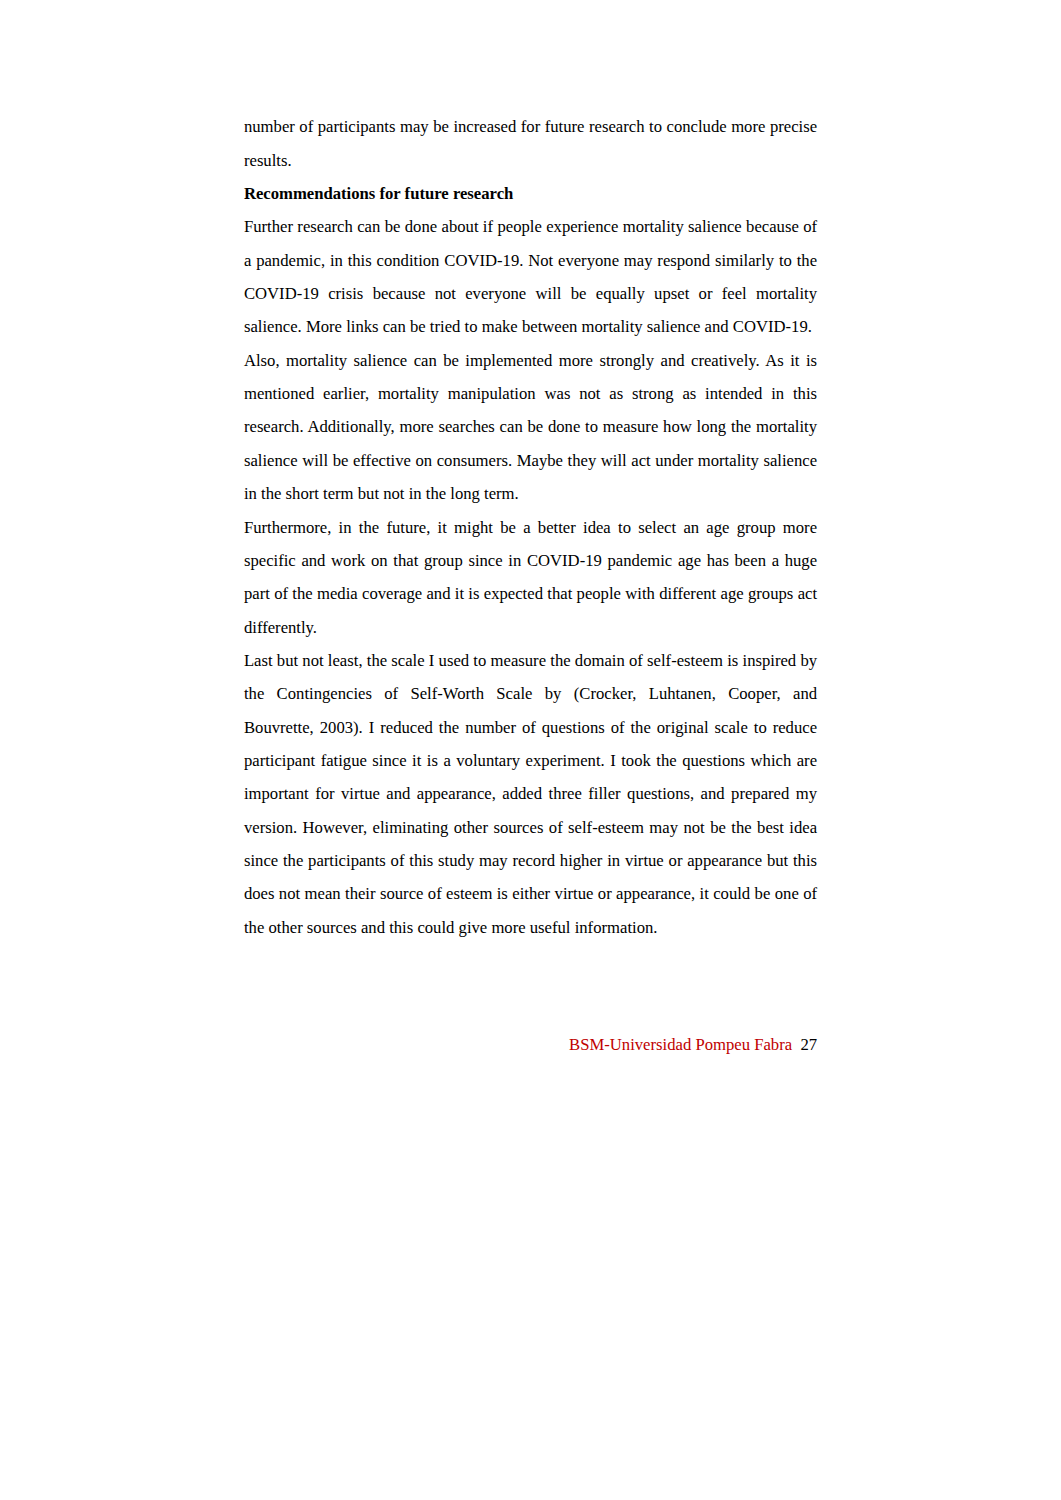number of participants may be increased for future research to conclude more precise results.
Recommendations for future research
Further research can be done about if people experience mortality salience because of a pandemic, in this condition COVID-19. Not everyone may respond similarly to the COVID-19 crisis because not everyone will be equally upset or feel mortality salience. More links can be tried to make between mortality salience and COVID-19.
Also, mortality salience can be implemented more strongly and creatively. As it is mentioned earlier, mortality manipulation was not as strong as intended in this research. Additionally, more searches can be done to measure how long the mortality salience will be effective on consumers. Maybe they will act under mortality salience in the short term but not in the long term.
Furthermore, in the future, it might be a better idea to select an age group more specific and work on that group since in COVID-19 pandemic age has been a huge part of the media coverage and it is expected that people with different age groups act differently.
Last but not least, the scale I used to measure the domain of self-esteem is inspired by the Contingencies of Self-Worth Scale by (Crocker, Luhtanen, Cooper, and Bouvrette, 2003). I reduced the number of questions of the original scale to reduce participant fatigue since it is a voluntary experiment. I took the questions which are important for virtue and appearance, added three filler questions, and prepared my version. However, eliminating other sources of self-esteem may not be the best idea since the participants of this study may record higher in virtue or appearance but this does not mean their source of esteem is either virtue or appearance, it could be one of the other sources and this could give more useful information.
BSM-Universidad Pompeu Fabra 27